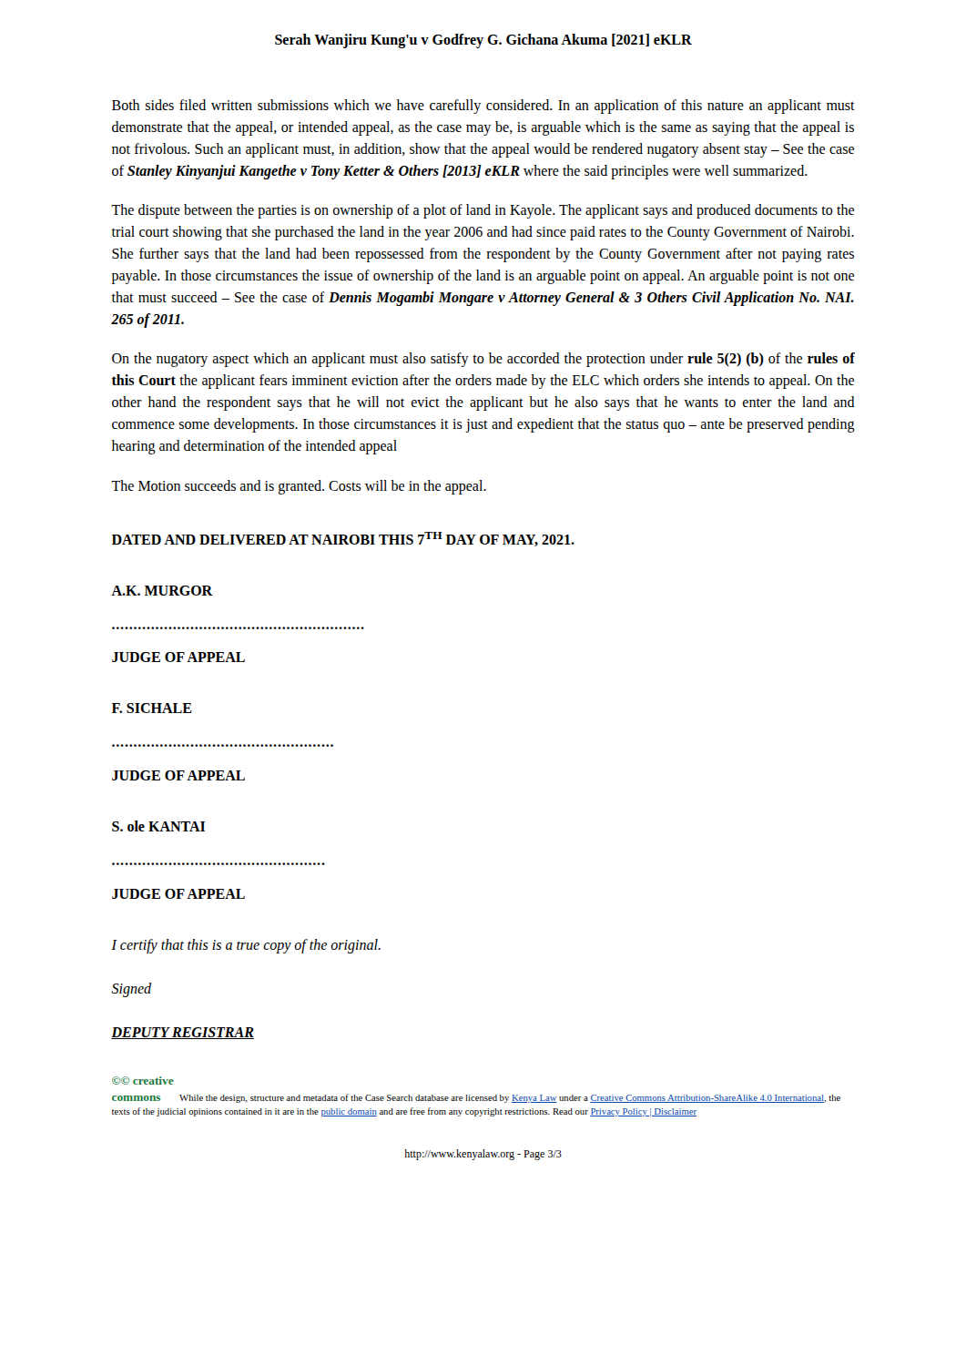Serah Wanjiru Kung'u v Godfrey G. Gichana Akuma [2021] eKLR
Both sides filed written submissions which we have carefully considered. In an application of this nature an applicant must demonstrate that the appeal, or intended appeal, as the case may be, is arguable which is the same as saying that the appeal is not frivolous. Such an applicant must, in addition, show that the appeal would be rendered nugatory absent stay – See the case of Stanley Kinyanjui Kangethe v Tony Ketter & Others [2013] eKLR where the said principles were well summarized.
The dispute between the parties is on ownership of a plot of land in Kayole. The applicant says and produced documents to the trial court showing that she purchased the land in the year 2006 and had since paid rates to the County Government of Nairobi. She further says that the land had been repossessed from the respondent by the County Government after not paying rates payable. In those circumstances the issue of ownership of the land is an arguable point on appeal. An arguable point is not one that must succeed – See the case of Dennis Mogambi Mongare v Attorney General & 3 Others Civil Application No. NAI. 265 of 2011.
On the nugatory aspect which an applicant must also satisfy to be accorded the protection under rule 5(2) (b) of the rules of this Court the applicant fears imminent eviction after the orders made by the ELC which orders she intends to appeal. On the other hand the respondent says that he will not evict the applicant but he also says that he wants to enter the land and commence some developments. In those circumstances it is just and expedient that the status quo – ante be preserved pending hearing and determination of the intended appeal
The Motion succeeds and is granted. Costs will be in the appeal.
DATED AND DELIVERED AT NAIROBI THIS 7TH DAY OF MAY, 2021.
A.K. MURGOR
..........................................................
JUDGE OF APPEAL
F. SICHALE
...................................................
JUDGE OF APPEAL
S. ole KANTAI
.................................................
JUDGE OF APPEAL
I certify that this is a true copy of the original.
Signed
DEPUTY REGISTRAR
©© creative
commons While the design, structure and metadata of the Case Search database are licensed by Kenya Law under a Creative Commons Attribution-ShareAlike 4.0 International, the texts of the judicial opinions contained in it are in the public domain and are free from any copyright restrictions. Read our Privacy Policy | Disclaimer
http://www.kenyalaw.org - Page 3/3